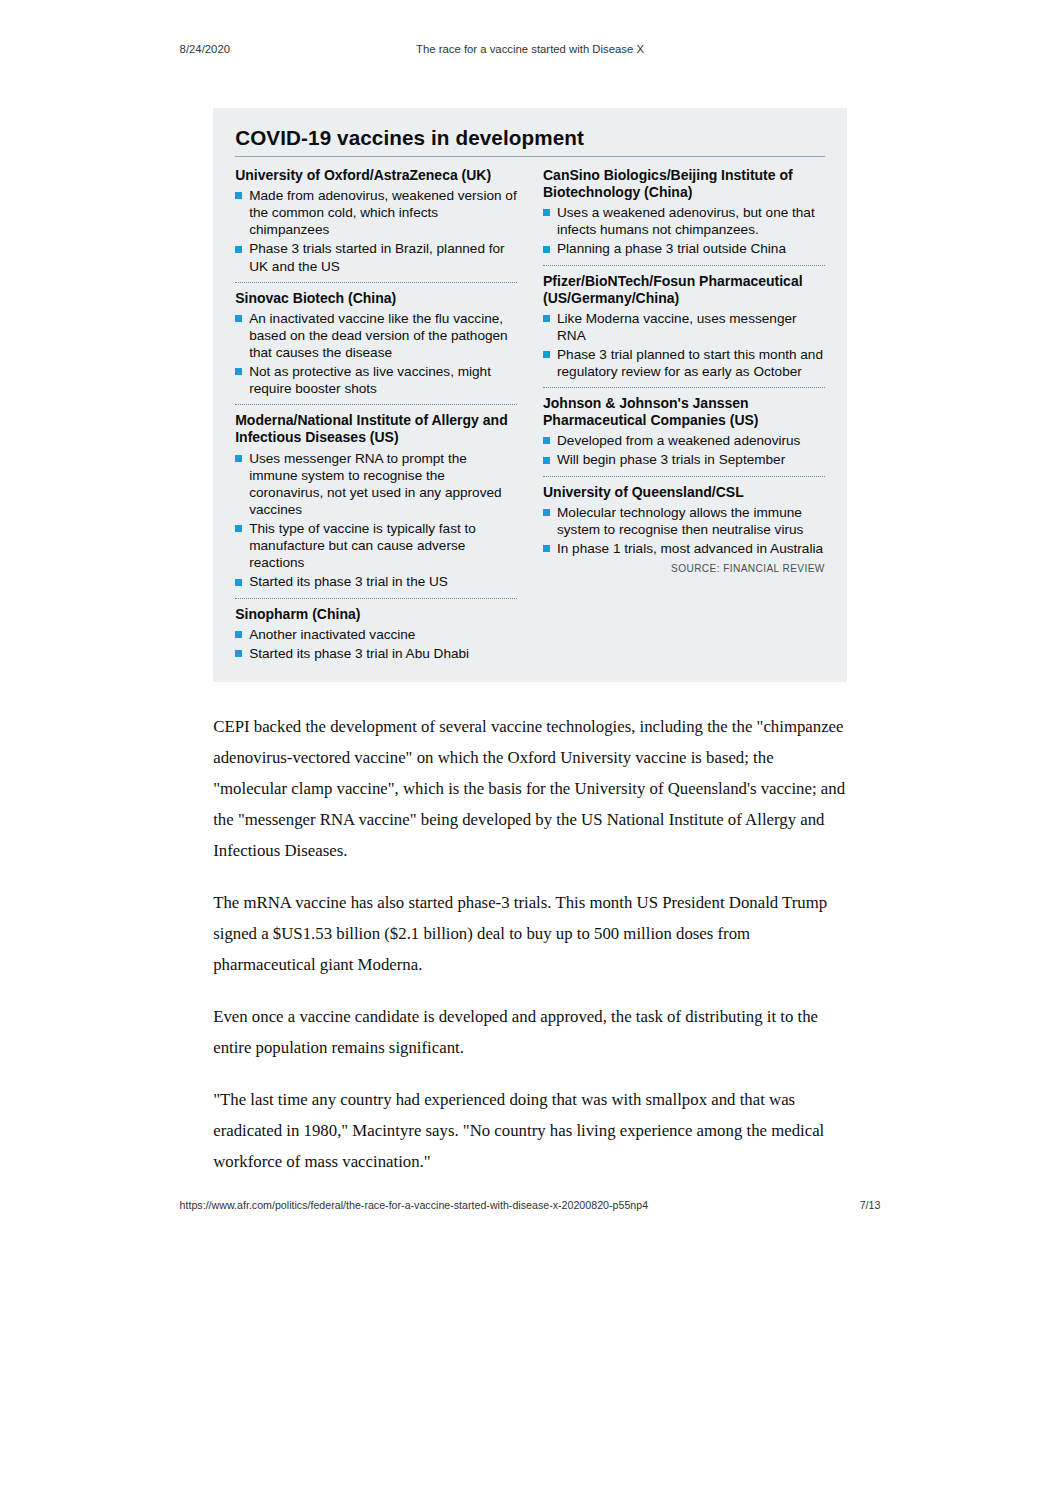8/24/2020
The race for a vaccine started with Disease X
COVID-19 vaccines in development
University of Oxford/AstraZeneca (UK)
Made from adenovirus, weakened version of the common cold, which infects chimpanzees
Phase 3 trials started in Brazil, planned for UK and the US
Sinovac Biotech (China)
An inactivated vaccine like the flu vaccine, based on the dead version of the pathogen that causes the disease
Not as protective as live vaccines, might require booster shots
Moderna/National Institute of Allergy and Infectious Diseases (US)
Uses messenger RNA to prompt the immune system to recognise the coronavirus, not yet used in any approved vaccines
This type of vaccine is typically fast to manufacture but can cause adverse reactions
Started its phase 3 trial in the US
Sinopharm (China)
Another inactivated vaccine
Started its phase 3 trial in Abu Dhabi
CanSino Biologics/Beijing Institute of Biotechnology (China)
Uses a weakened adenovirus, but one that infects humans not chimpanzees.
Planning a phase 3 trial outside China
Pfizer/BioNTech/Fosun Pharmaceutical (US/Germany/China)
Like Moderna vaccine, uses messenger RNA
Phase 3 trial planned to start this month and regulatory review for as early as October
Johnson & Johnson's Janssen Pharmaceutical Companies (US)
Developed from a weakened adenovirus
Will begin phase 3 trials in September
University of Queensland/CSL
Molecular technology allows the immune system to recognise then neutralise virus
In phase 1 trials, most advanced in Australia
SOURCE: FINANCIAL REVIEW
CEPI backed the development of several vaccine technologies, including the the "chimpanzee adenovirus-vectored vaccine" on which the Oxford University vaccine is based; the "molecular clamp vaccine", which is the basis for the University of Queensland's vaccine; and the "messenger RNA vaccine" being developed by the US National Institute of Allergy and Infectious Diseases.
The mRNA vaccine has also started phase-3 trials. This month US President Donald Trump signed a $US1.53 billion ($2.1 billion) deal to buy up to 500 million doses from pharmaceutical giant Moderna.
Even once a vaccine candidate is developed and approved, the task of distributing it to the entire population remains significant.
"The last time any country had experienced doing that was with smallpox and that was eradicated in 1980," Macintyre says. "No country has living experience among the medical workforce of mass vaccination."
https://www.afr.com/politics/federal/the-race-for-a-vaccine-started-with-disease-x-20200820-p55np4 7/13